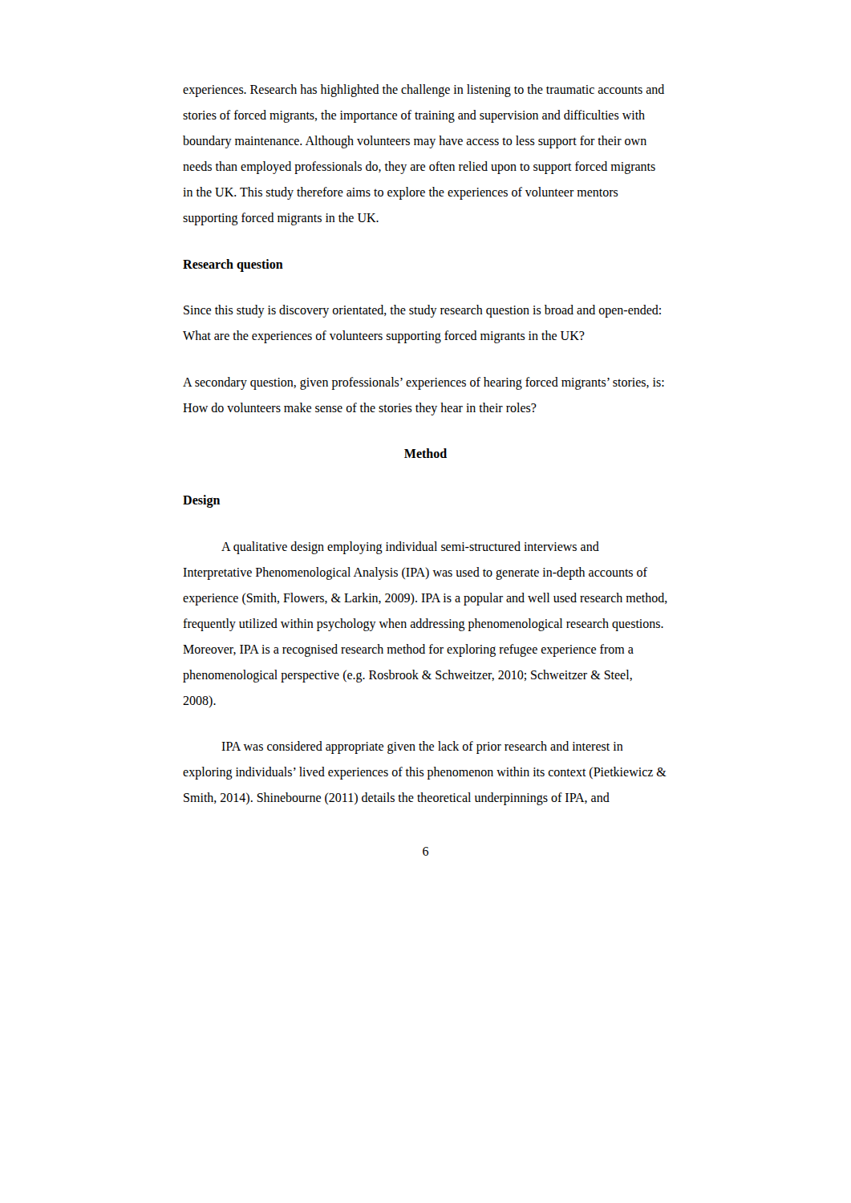experiences. Research has highlighted the challenge in listening to the traumatic accounts and stories of forced migrants, the importance of training and supervision and difficulties with boundary maintenance. Although volunteers may have access to less support for their own needs than employed professionals do, they are often relied upon to support forced migrants in the UK. This study therefore aims to explore the experiences of volunteer mentors supporting forced migrants in the UK.
Research question
Since this study is discovery orientated, the study research question is broad and open-ended: What are the experiences of volunteers supporting forced migrants in the UK?
A secondary question, given professionals’ experiences of hearing forced migrants’ stories, is: How do volunteers make sense of the stories they hear in their roles?
Method
Design
A qualitative design employing individual semi-structured interviews and Interpretative Phenomenological Analysis (IPA) was used to generate in-depth accounts of experience (Smith, Flowers, & Larkin, 2009). IPA is a popular and well used research method, frequently utilized within psychology when addressing phenomenological research questions. Moreover, IPA is a recognised research method for exploring refugee experience from a phenomenological perspective (e.g. Rosbrook & Schweitzer, 2010; Schweitzer & Steel, 2008).
IPA was considered appropriate given the lack of prior research and interest in exploring individuals’ lived experiences of this phenomenon within its context (Pietkiewicz & Smith, 2014). Shinebourne (2011) details the theoretical underpinnings of IPA, and
6